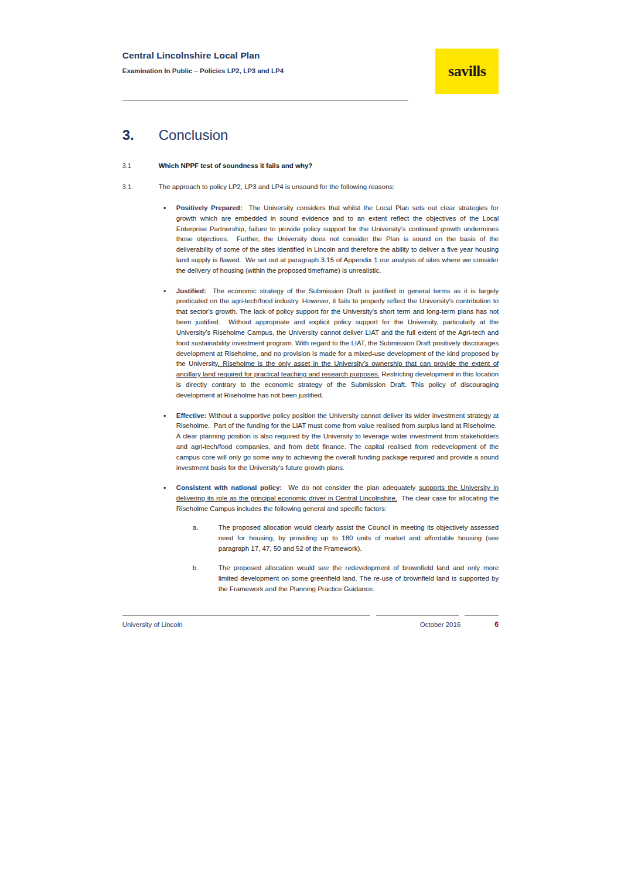Central Lincolnshire Local Plan
Examination In Public – Policies LP2, LP3 and LP4
savills
3.
Conclusion
3.1
Which NPPF test of soundness it fails and why?
3.1.
The approach to policy LP2, LP3 and LP4 is unsound for the following reasons:
Positively Prepared: The University considers that whilst the Local Plan sets out clear strategies for growth which are embedded in sound evidence and to an extent reflect the objectives of the Local Enterprise Partnership, failure to provide policy support for the University’s continued growth undermines those objectives. Further, the University does not consider the Plan is sound on the basis of the deliverability of some of the sites identified in Lincoln and therefore the ability to deliver a five year housing land supply is flawed. We set out at paragraph 3.15 of Appendix 1 our analysis of sites where we consider the delivery of housing (within the proposed timeframe) is unrealistic.
Justified: The economic strategy of the Submission Draft is justified in general terms as it is largely predicated on the agri-tech/food industry. However, it fails to properly reflect the University's contribution to that sector's growth. The lack of policy support for the University's short term and long-term plans has not been justified. Without appropriate and explicit policy support for the University, particularly at the University’s Riseholme Campus, the University cannot deliver LIAT and the full extent of the Agri-tech and food sustainability investment program. With regard to the LIAT, the Submission Draft positively discourages development at Riseholme, and no provision is made for a mixed-use development of the kind proposed by the University. Riseholme is the only asset in the University’s ownership that can provide the extent of ancillary land required for practical teaching and research purposes. Restricting development in this location is directly contrary to the economic strategy of the Submission Draft. This policy of discouraging development at Riseholme has not been justified.
Effective: Without a supportive policy position the University cannot deliver its wider investment strategy at Riseholme. Part of the funding for the LIAT must come from value realised from surplus land at Riseholme. A clear planning position is also required by the University to leverage wider investment from stakeholders and agri-tech/food companies, and from debt finance. The capital realised from redevelopment of the campus core will only go some way to achieving the overall funding package required and provide a sound investment basis for the University’s future growth plans.
Consistent with national policy: We do not consider the plan adequately supports the University in delivering its role as the principal economic driver in Central Lincolnshire. The clear case for allocating the Riseholme Campus includes the following general and specific factors:
The proposed allocation would clearly assist the Council in meeting its objectively assessed need for housing, by providing up to 180 units of market and affordable housing (see paragraph 17, 47, 50 and 52 of the Framework).
The proposed allocation would see the redevelopment of brownfield land and only more limited development on some greenfield land. The re-use of brownfield land is supported by the Framework and the Planning Practice Guidance.
University of Lincoln
October 2016
6